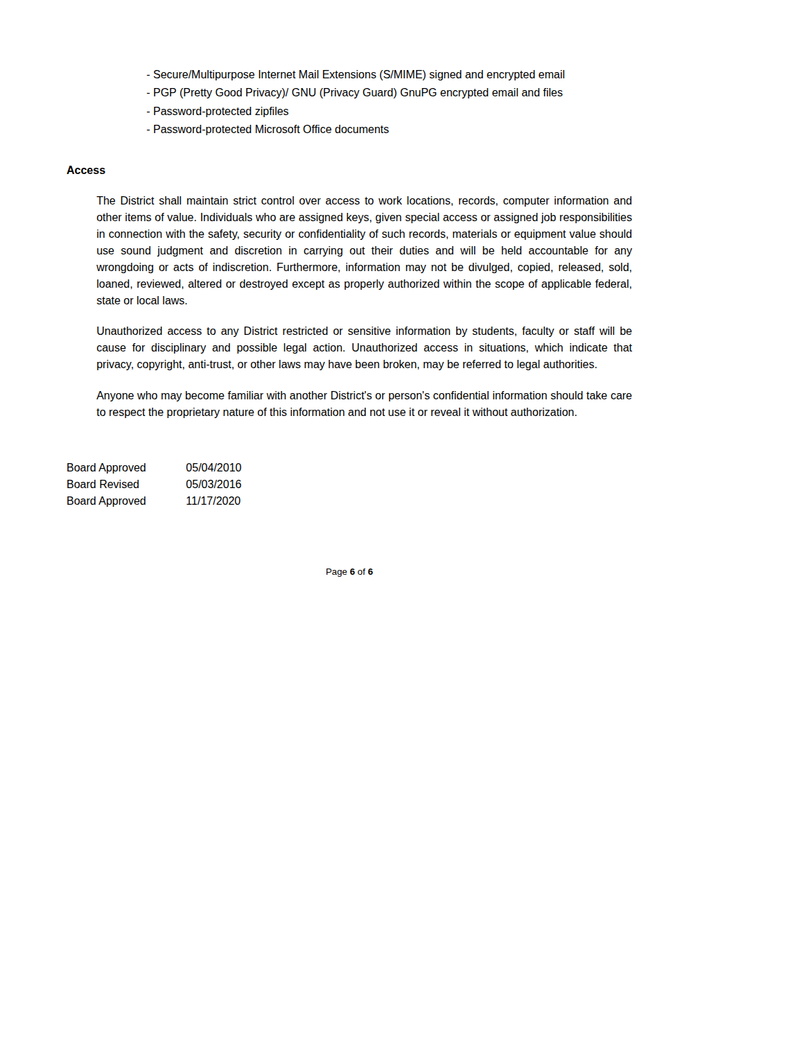- Secure/Multipurpose Internet Mail Extensions (S/MIME) signed and encrypted email
- PGP (Pretty Good Privacy)/ GNU (Privacy Guard) GnuPG encrypted email and files
- Password-protected zipfiles
- Password-protected Microsoft Office documents
Access
The District shall maintain strict control over access to work locations, records, computer information and other items of value. Individuals who are assigned keys, given special access or assigned job responsibilities in connection with the safety, security or confidentiality of such records, materials or equipment value should use sound judgment and discretion in carrying out their duties and will be held accountable for any wrongdoing or acts of indiscretion. Furthermore, information may not be divulged, copied, released, sold, loaned, reviewed, altered or destroyed except as properly authorized within the scope of applicable federal, state or local laws.
Unauthorized access to any District restricted or sensitive information by students, faculty or staff will be cause for disciplinary and possible legal action. Unauthorized access in situations, which indicate that privacy, copyright, anti-trust, or other laws may have been broken, may be referred to legal authorities.
Anyone who may become familiar with another District's or person's confidential information should take care to respect the proprietary nature of this information and not use it or reveal it without authorization.
| Board Approved | 05/04/2010 |
| Board Revised | 05/03/2016 |
| Board Approved | 11/17/2020 |
Page 6 of 6